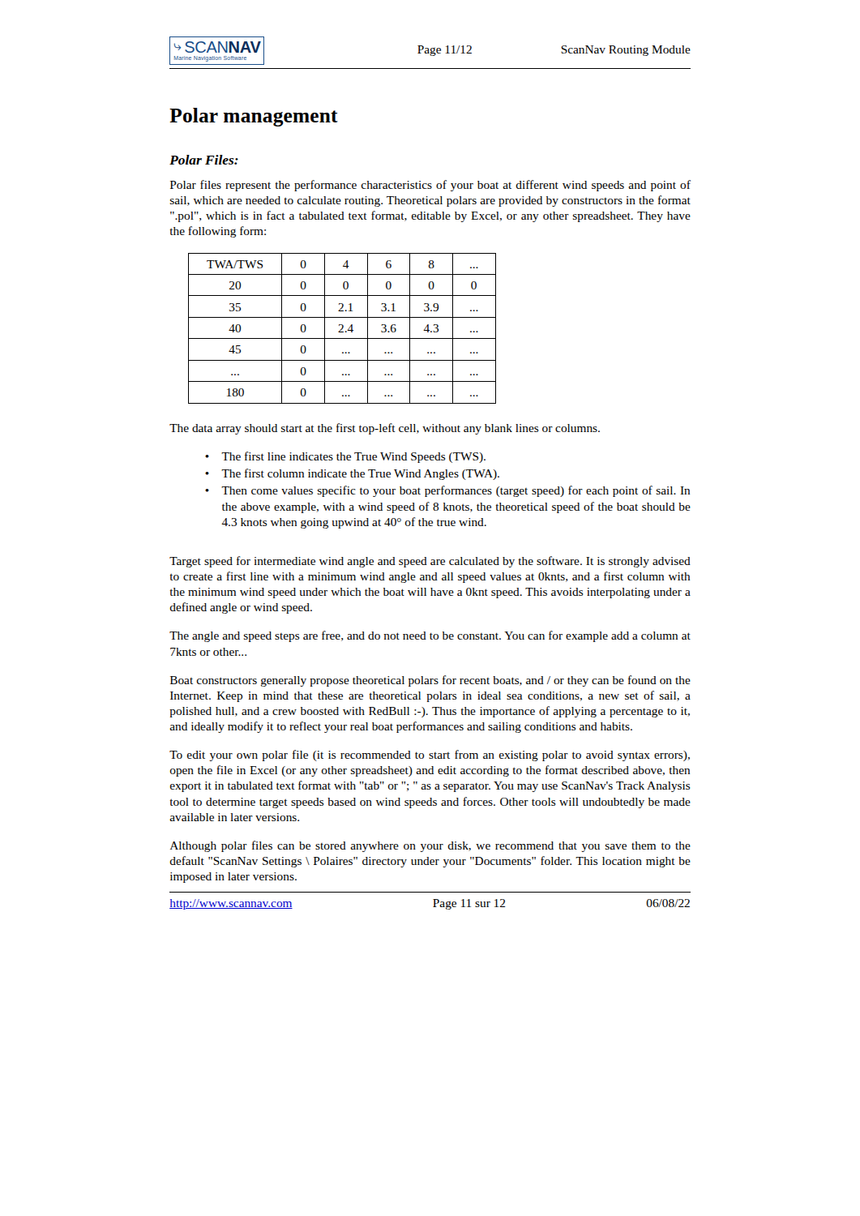⤷SCAN NAV
Marine Navigation Software
Page 11/12
ScanNav Routing Module
Polar management
Polar Files:
Polar files represent the performance characteristics of your boat at different wind speeds and point of sail, which are needed to calculate routing. Theoretical polars are provided by constructors in the format ".pol", which is in fact a tabulated text format, editable by Excel, or any other spreadsheet. They have the following form:
| TWA/TWS | 0 | 4 | 6 | 8 | ... |
| 20 | 0 | 0 | 0 | 0 | 0 |
| 35 | 0 | 2.1 | 3.1 | 3.9 | ... |
| 40 | 0 | 2.4 | 3.6 | 4.3 | ... |
| 45 | 0 | ... | ... | ... | ... |
| ... | 0 | ... | ... | ... | ... |
| 180 | 0 | ... | ... | ... | ... |
The data array should start at the first top-left cell, without any blank lines or columns.
The first line indicates the True Wind Speeds (TWS).
The first column indicate the True Wind Angles (TWA).
Then come values specific to your boat performances (target speed) for each point of sail. In the above example, with a wind speed of 8 knots, the theoretical speed of the boat should be 4.3 knots when going upwind at 40° of the true wind.
Target speed for intermediate wind angle and speed are calculated by the software. It is strongly advised to create a first line with a minimum wind angle and all speed values at 0knts, and a first column with the minimum wind speed under which the boat will have a 0knt speed. This avoids interpolating under a defined angle or wind speed.
The angle and speed steps are free, and do not need to be constant. You can for example add a column at 7knts or other...
Boat constructors generally propose theoretical polars for recent boats, and / or they can be found on the Internet. Keep in mind that these are theoretical polars in ideal sea conditions, a new set of sail, a polished hull, and a crew boosted with RedBull :-). Thus the importance of applying a percentage to it, and ideally modify it to reflect your real boat performances and sailing conditions and habits.
To edit your own polar file (it is recommended to start from an existing polar to avoid syntax errors), open the file in Excel (or any other spreadsheet) and edit according to the format described above, then export it in tabulated text format with "tab" or "; " as a separator. You may use ScanNav's Track Analysis tool to determine target speeds based on wind speeds and forces. Other tools will undoubtedly be made available in later versions.
Although polar files can be stored anywhere on your disk, we recommend that you save them to the default "ScanNav Settings \ Polaires" directory under your "Documents" folder. This location might be imposed in later versions.
http://www.scannav.com
Page 11 sur 12
06/08/22